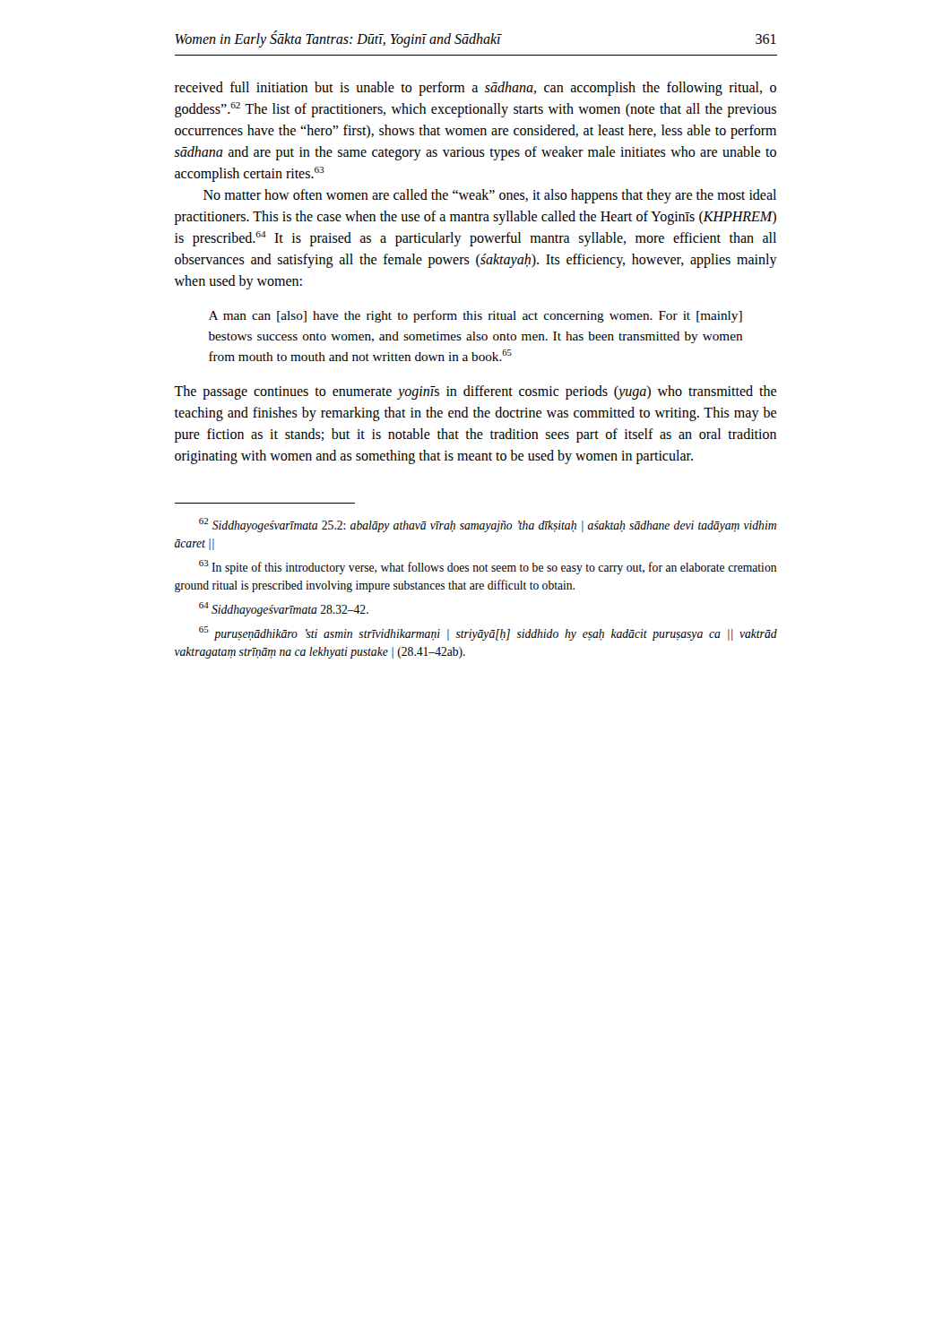Women in Early Śākta Tantras: Dūtī, Yoginī and Sādhakī 361
received full initiation but is unable to perform a sādhana, can accomplish the following ritual, o goddess”.62 The list of practitioners, which exceptionally starts with women (note that all the previous occurrences have the “hero” first), shows that women are considered, at least here, less able to perform sādhana and are put in the same category as various types of weaker male initiates who are unable to accomplish certain rites.63
No matter how often women are called the “weak” ones, it also happens that they are the most ideal practitioners. This is the case when the use of a mantra syllable called the Heart of Yoginīs (KHPHREM) is prescribed.64 It is praised as a particularly powerful mantra syllable, more efficient than all observances and satisfying all the female powers (śaktayaḥ). Its efficiency, however, applies mainly when used by women:
A man can [also] have the right to perform this ritual act concerning women. For it [mainly] bestows success onto women, and sometimes also onto men. It has been transmitted by women from mouth to mouth and not written down in a book.65
The passage continues to enumerate yoginīs in different cosmic periods (yuga) who transmitted the teaching and finishes by remarking that in the end the doctrine was committed to writing. This may be pure fiction as it stands; but it is notable that the tradition sees part of itself as an oral tradition originating with women and as something that is meant to be used by women in particular.
62 Siddhayogeśvarīmata 25.2: abalāpy athavā vīraḥ samayajño ’tha dīkṣitaḥ | aśaktaḥ sādhane devi tadāyaṃ vidhim ācaret ||
63 In spite of this introductory verse, what follows does not seem to be so easy to carry out, for an elaborate cremation ground ritual is prescribed involving impure substances that are difficult to obtain.
64 Siddhayogeśvarīmata 28.32–42.
65 puruṣeṇādhikāro ’sti asmin strīvidhikarmaṇi | striyāyā[ḥ] siddhido hy eṣaḥ kadācit puruṣasya ca || vaktrād vaktragataṃ strīṇāṃ na ca lekhyati pustake | (28.41–42ab).